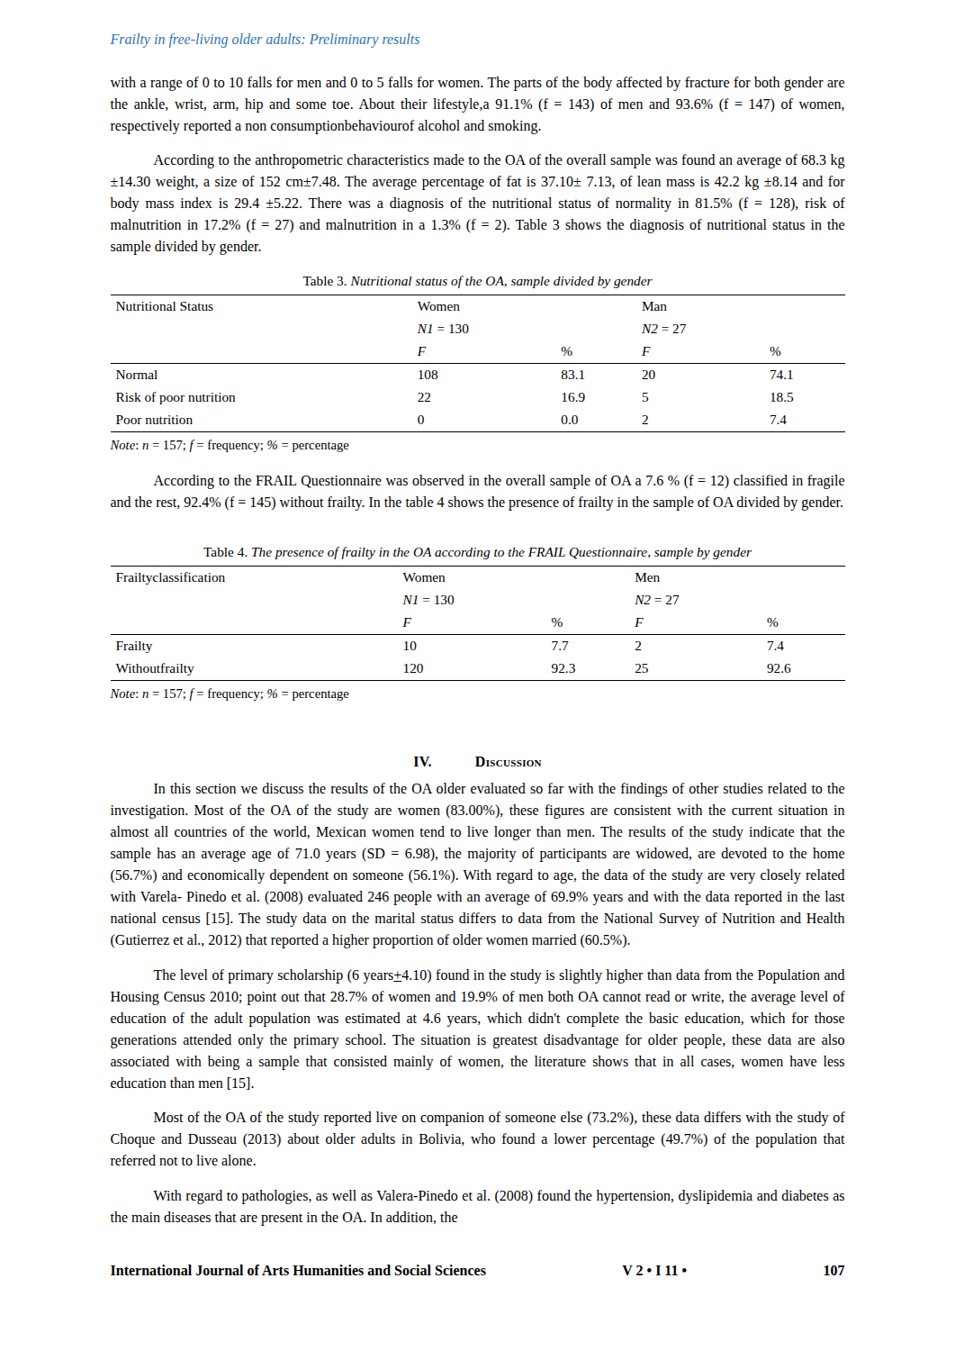Frailty in free-living older adults: Preliminary results
with a range of 0 to 10 falls for men and 0 to 5 falls for women. The parts of the body affected by fracture for both gender are the ankle, wrist, arm, hip and some toe. About their lifestyle,a 91.1% (f = 143) of men and 93.6% (f = 147) of women, respectively reported a non consumptionbehaviourof alcohol and smoking.
According to the anthropometric characteristics made to the OA of the overall sample was found an average of 68.3 kg ±14.30 weight, a size of 152 cm±7.48. The average percentage of fat is 37.10± 7.13, of lean mass is 42.2 kg ±8.14 and for body mass index is 29.4 ±5.22. There was a diagnosis of the nutritional status of normality in 81.5% (f = 128), risk of malnutrition in 17.2% (f = 27) and malnutrition in a 1.3% (f = 2). Table 3 shows the diagnosis of nutritional status in the sample divided by gender.
Table 3. Nutritional status of the OA, sample divided by gender
| Nutritional Status | Women | | Man | |
| | N1 = 130 | | N2 = 27 | |
| | F | % | F | % |
| Normal | 108 | 83.1 | 20 | 74.1 |
| Risk of poor nutrition | 22 | 16.9 | 5 | 18.5 |
| Poor nutrition | 0 | 0.0 | 2 | 7.4 |
Note: n = 157; f = frequency; % = percentage
According to the FRAIL Questionnaire was observed in the overall sample of OA a 7.6 % (f = 12) classified in fragile and the rest, 92.4% (f = 145) without frailty. In the table 4 shows the presence of frailty in the sample of OA divided by gender.
Table 4. The presence of frailty in the OA according to the FRAIL Questionnaire, sample by gender
| Frailtyclassification | Women | | Men | |
| | N1 = 130 | | N2 = 27 | |
| | F | % | F | % |
| Frailty | 10 | 7.7 | 2 | 7.4 |
| Withoutfrailty | 120 | 92.3 | 25 | 92.6 |
Note: n = 157; f = frequency; % = percentage
IV. Discussion
In this section we discuss the results of the OA older evaluated so far with the findings of other studies related to the investigation. Most of the OA of the study are women (83.00%), these figures are consistent with the current situation in almost all countries of the world, Mexican women tend to live longer than men. The results of the study indicate that the sample has an average age of 71.0 years (SD = 6.98), the majority of participants are widowed, are devoted to the home (56.7%) and economically dependent on someone (56.1%). With regard to age, the data of the study are very closely related with Varela- Pinedo et al. (2008) evaluated 246 people with an average of 69.9% years and with the data reported in the last national census [15]. The study data on the marital status differs to data from the National Survey of Nutrition and Health (Gutierrez et al., 2012) that reported a higher proportion of older women married (60.5%).
The level of primary scholarship (6 years+4.10) found in the study is slightly higher than data from the Population and Housing Census 2010; point out that 28.7% of women and 19.9% of men both OA cannot read or write, the average level of education of the adult population was estimated at 4.6 years, which didn't complete the basic education, which for those generations attended only the primary school. The situation is greatest disadvantage for older people, these data are also associated with being a sample that consisted mainly of women, the literature shows that in all cases, women have less education than men [15].
Most of the OA of the study reported live on companion of someone else (73.2%), these data differs with the study of Choque and Dusseau (2013) about older adults in Bolivia, who found a lower percentage (49.7%) of the population that referred not to live alone.
With regard to pathologies, as well as Valera-Pinedo et al. (2008) found the hypertension, dyslipidemia and diabetes as the main diseases that are present in the OA. In addition, the
International Journal of Arts Humanities and Social Sciences V 2 • I 11 • 107